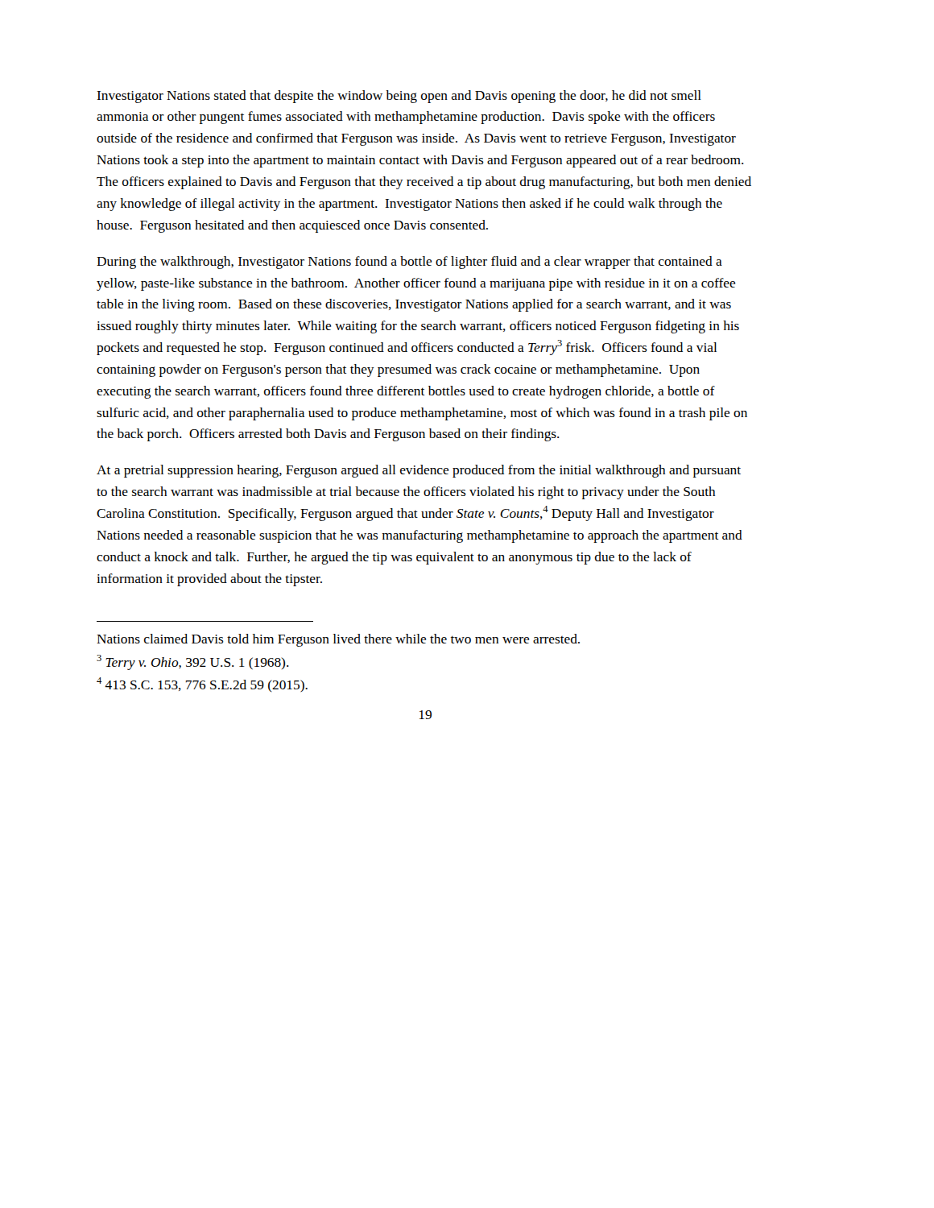Investigator Nations stated that despite the window being open and Davis opening the door, he did not smell ammonia or other pungent fumes associated with methamphetamine production. Davis spoke with the officers outside of the residence and confirmed that Ferguson was inside. As Davis went to retrieve Ferguson, Investigator Nations took a step into the apartment to maintain contact with Davis and Ferguson appeared out of a rear bedroom. The officers explained to Davis and Ferguson that they received a tip about drug manufacturing, but both men denied any knowledge of illegal activity in the apartment. Investigator Nations then asked if he could walk through the house. Ferguson hesitated and then acquiesced once Davis consented.
During the walkthrough, Investigator Nations found a bottle of lighter fluid and a clear wrapper that contained a yellow, paste-like substance in the bathroom. Another officer found a marijuana pipe with residue in it on a coffee table in the living room. Based on these discoveries, Investigator Nations applied for a search warrant, and it was issued roughly thirty minutes later. While waiting for the search warrant, officers noticed Ferguson fidgeting in his pockets and requested he stop. Ferguson continued and officers conducted a Terry3 frisk. Officers found a vial containing powder on Ferguson's person that they presumed was crack cocaine or methamphetamine. Upon executing the search warrant, officers found three different bottles used to create hydrogen chloride, a bottle of sulfuric acid, and other paraphernalia used to produce methamphetamine, most of which was found in a trash pile on the back porch. Officers arrested both Davis and Ferguson based on their findings.
At a pretrial suppression hearing, Ferguson argued all evidence produced from the initial walkthrough and pursuant to the search warrant was inadmissible at trial because the officers violated his right to privacy under the South Carolina Constitution. Specifically, Ferguson argued that under State v. Counts,4 Deputy Hall and Investigator Nations needed a reasonable suspicion that he was manufacturing methamphetamine to approach the apartment and conduct a knock and talk. Further, he argued the tip was equivalent to an anonymous tip due to the lack of information it provided about the tipster.
Nations claimed Davis told him Ferguson lived there while the two men were arrested.
3 Terry v. Ohio, 392 U.S. 1 (1968).
4 413 S.C. 153, 776 S.E.2d 59 (2015).
19